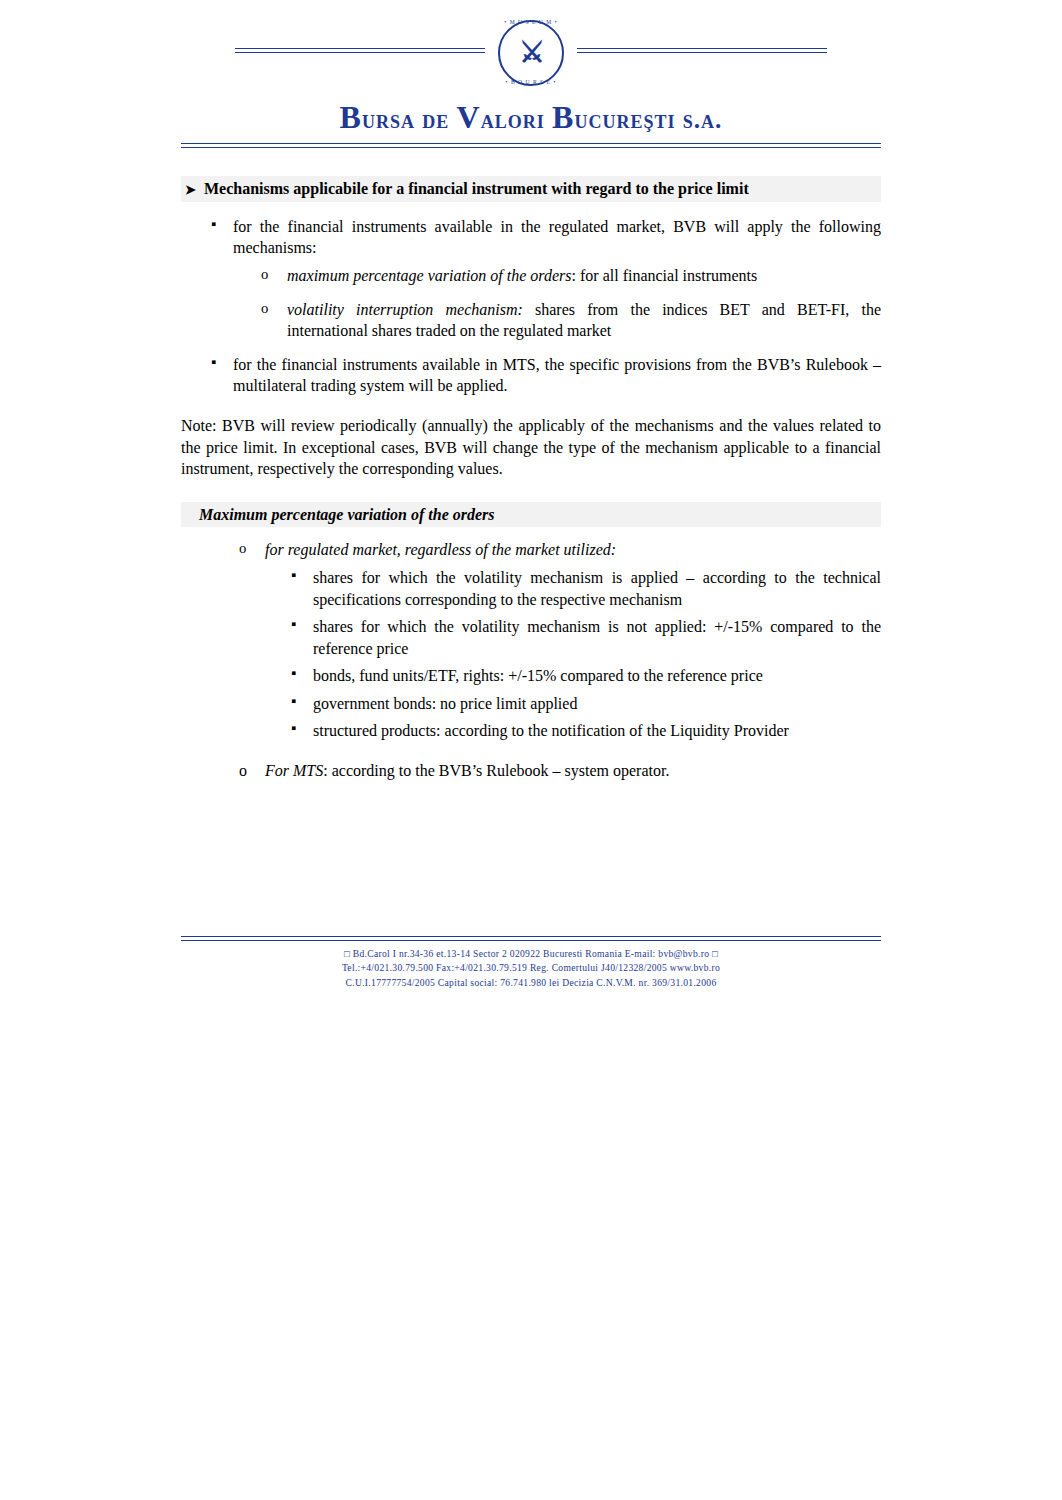• M U S E U M • ⚔ • B O U R S E •
Bursa de Valori Bucureşti s.a.
Mechanisms applicabile for a financial instrument with regard to the price limit
for the financial instruments available in the regulated market, BVB will apply the following mechanisms:
maximum percentage variation of the orders: for all financial instruments
volatility interruption mechanism: shares from the indices BET and BET-FI, the international shares traded on the regulated market
for the financial instruments available in MTS, the specific provisions from the BVB’s Rulebook – multilateral trading system will be applied.
Note: BVB will review periodically (annually) the applicably of the mechanisms and the values related to the price limit. In exceptional cases, BVB will change the type of the mechanism applicable to a financial instrument, respectively the corresponding values.
Maximum percentage variation of the orders
for regulated market, regardless of the market utilized:
shares for which the volatility mechanism is applied – according to the technical specifications corresponding to the respective mechanism
shares for which the volatility mechanism is not applied: +/-15% compared to the reference price
bonds, fund units/ETF, rights: +/-15% compared to the reference price
government bonds: no price limit applied
structured products: according to the notification of the Liquidity Provider
For MTS: according to the BVB’s Rulebook – system operator.
□ Bd.Carol I nr.34-36 et.13-14 Sector 2 020922 Bucuresti Romania E-mail: bvb@bvb.ro □
Tel.:+4/021.30.79.500 Fax:+4/021.30.79.519 Reg. Comertului J40/12328/2005 www.bvb.ro
C.U.I.17777754/2005 Capital social: 76.741.980 lei Decizia C.N.V.M. nr. 369/31.01.2006